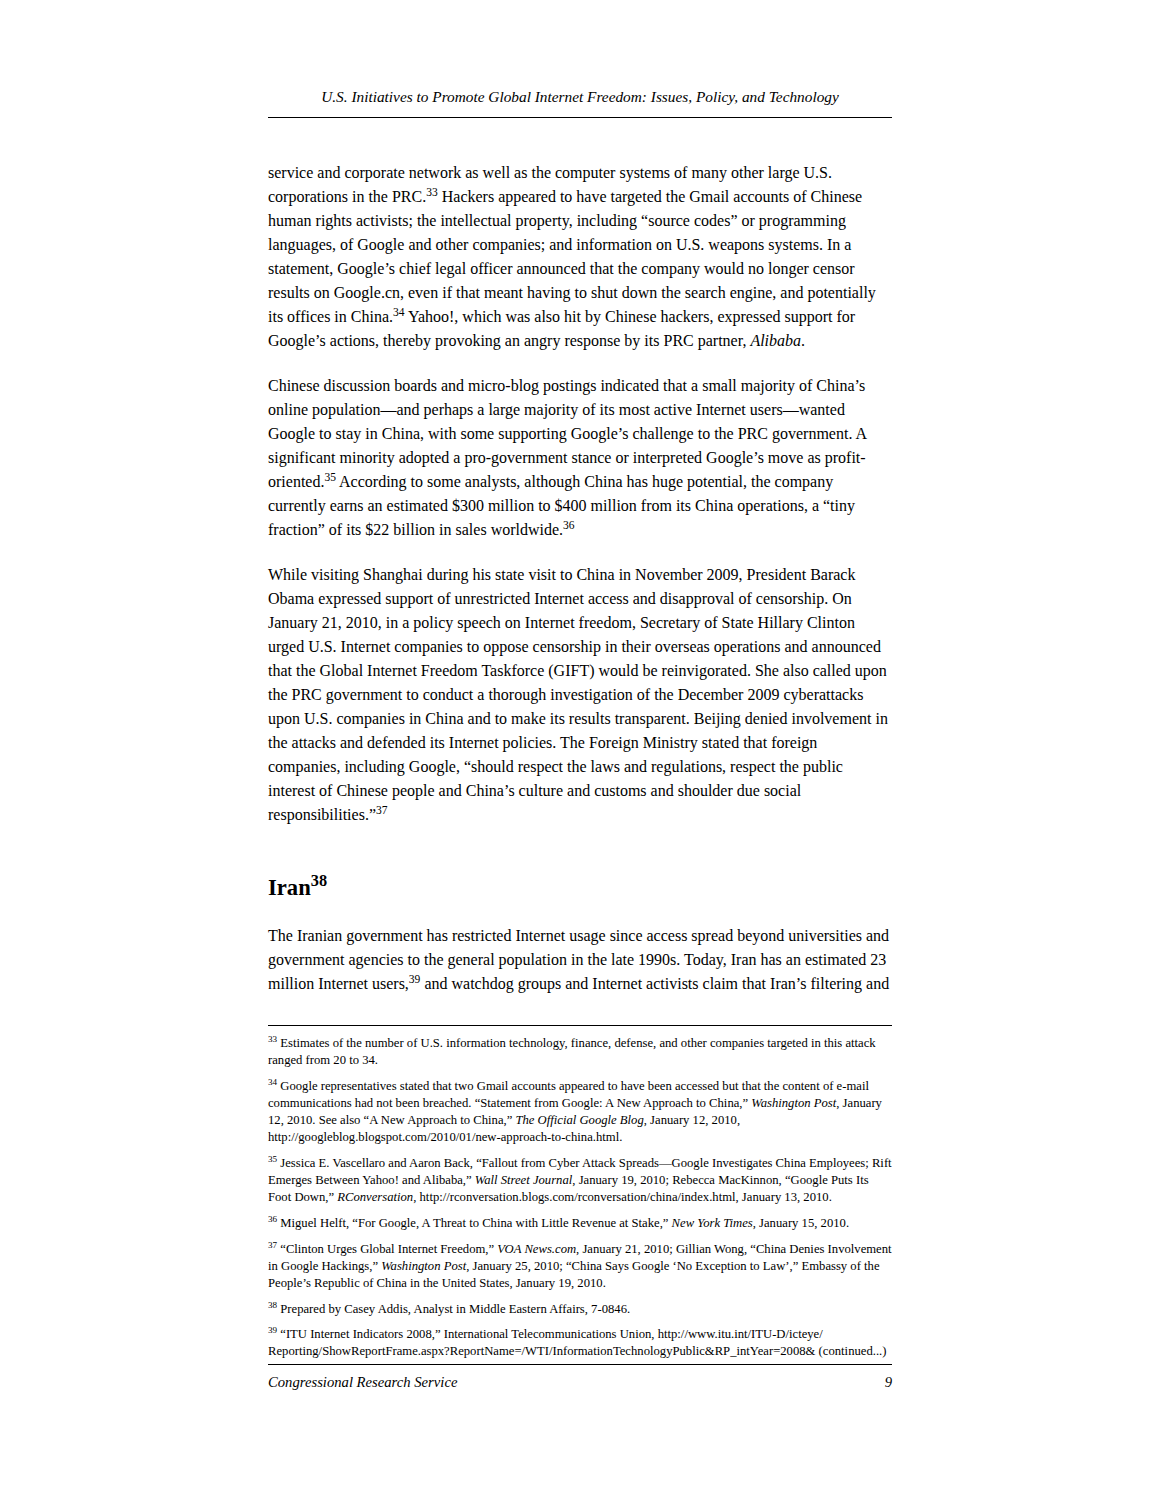U.S. Initiatives to Promote Global Internet Freedom: Issues, Policy, and Technology
service and corporate network as well as the computer systems of many other large U.S. corporations in the PRC.33 Hackers appeared to have targeted the Gmail accounts of Chinese human rights activists; the intellectual property, including “source codes” or programming languages, of Google and other companies; and information on U.S. weapons systems. In a statement, Google’s chief legal officer announced that the company would no longer censor results on Google.cn, even if that meant having to shut down the search engine, and potentially its offices in China.34 Yahoo!, which was also hit by Chinese hackers, expressed support for Google’s actions, thereby provoking an angry response by its PRC partner, Alibaba.
Chinese discussion boards and micro-blog postings indicated that a small majority of China’s online population—and perhaps a large majority of its most active Internet users—wanted Google to stay in China, with some supporting Google’s challenge to the PRC government. A significant minority adopted a pro-government stance or interpreted Google’s move as profit-oriented.35 According to some analysts, although China has huge potential, the company currently earns an estimated $300 million to $400 million from its China operations, a “tiny fraction” of its $22 billion in sales worldwide.36
While visiting Shanghai during his state visit to China in November 2009, President Barack Obama expressed support of unrestricted Internet access and disapproval of censorship. On January 21, 2010, in a policy speech on Internet freedom, Secretary of State Hillary Clinton urged U.S. Internet companies to oppose censorship in their overseas operations and announced that the Global Internet Freedom Taskforce (GIFT) would be reinvigorated. She also called upon the PRC government to conduct a thorough investigation of the December 2009 cyberattacks upon U.S. companies in China and to make its results transparent. Beijing denied involvement in the attacks and defended its Internet policies. The Foreign Ministry stated that foreign companies, including Google, “should respect the laws and regulations, respect the public interest of Chinese people and China’s culture and customs and shoulder due social responsibilities.”37
Iran38
The Iranian government has restricted Internet usage since access spread beyond universities and government agencies to the general population in the late 1990s. Today, Iran has an estimated 23 million Internet users,39 and watchdog groups and Internet activists claim that Iran’s filtering and
33 Estimates of the number of U.S. information technology, finance, defense, and other companies targeted in this attack ranged from 20 to 34.
34 Google representatives stated that two Gmail accounts appeared to have been accessed but that the content of e-mail communications had not been breached. “Statement from Google: A New Approach to China,” Washington Post, January 12, 2010. See also “A New Approach to China,” The Official Google Blog, January 12, 2010, http://googleblog.blogspot.com/2010/01/new-approach-to-china.html.
35 Jessica E. Vascellaro and Aaron Back, “Fallout from Cyber Attack Spreads—Google Investigates China Employees; Rift Emerges Between Yahoo! and Alibaba,” Wall Street Journal, January 19, 2010; Rebecca MacKinnon, “Google Puts Its Foot Down,” RConversation, http://rconversation.blogs.com/rconversation/china/index.html, January 13, 2010.
36 Miguel Helft, “For Google, A Threat to China with Little Revenue at Stake,” New York Times, January 15, 2010.
37 “Clinton Urges Global Internet Freedom,” VOA News.com, January 21, 2010; Gillian Wong, “China Denies Involvement in Google Hackings,” Washington Post, January 25, 2010; “China Says Google ‘No Exception to Law’,” Embassy of the People’s Republic of China in the United States, January 19, 2010.
38 Prepared by Casey Addis, Analyst in Middle Eastern Affairs, 7-0846.
39 “ITU Internet Indicators 2008,” International Telecommunications Union, http://www.itu.int/ITU-D/icteye/ Reporting/ShowReportFrame.aspx?ReportName=/WTI/InformationTechnologyPublic&RP_intYear=2008& (continued...)
Congressional Research Service 9